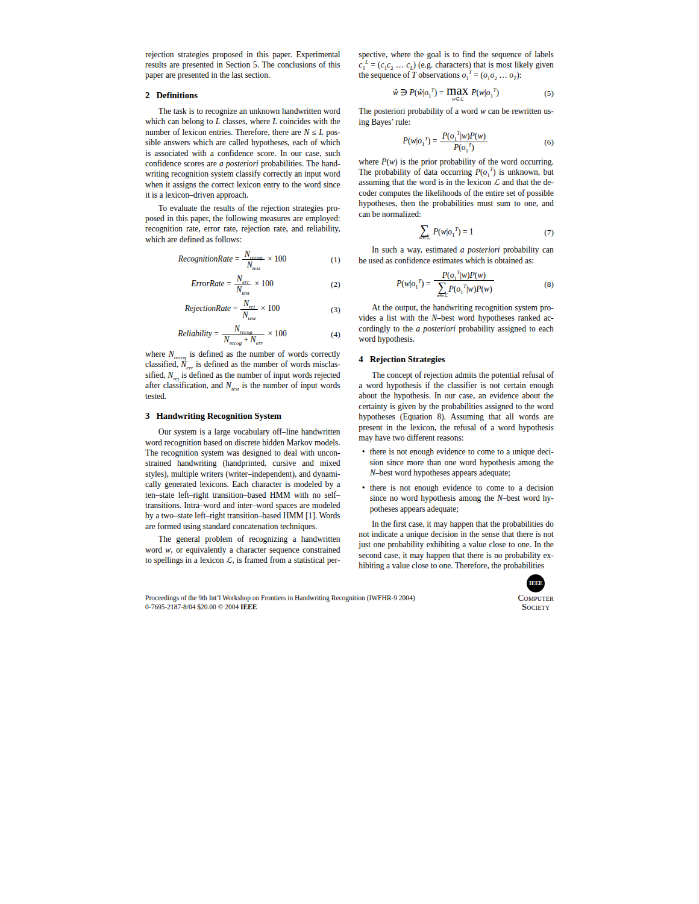rejection strategies proposed in this paper. Experimental results are presented in Section 5. The conclusions of this paper are presented in the last section.
2 Definitions
The task is to recognize an unknown handwritten word which can belong to L classes, where L coincides with the number of lexicon entries. Therefore, there are N ≤ L possible answers which are called hypotheses, each of which is associated with a confidence score. In our case, such confidence scores are a posteriori probabilities. The handwriting recognition system classify correctly an input word when it assigns the correct lexicon entry to the word since it is a lexicon–driven approach.
To evaluate the results of the rejection strategies proposed in this paper, the following measures are employed: recognition rate, error rate, rejection rate, and reliability, which are defined as follows:
RecognitionRate = Nrecog Ntest × 100 (1)
ErrorRate = Nerr Ntest × 100 (2)
RejectionRate = Nrej Ntest × 100 (3)
Reliability = Nrecog Nrecog + Nerr × 100 (4)
where Nrecog is defined as the number of words correctly classified, Nerr is defined as the number of words misclassified, Nrej is defined as the number of input words rejected after classification, and Ntest is the number of input words tested.
3 Handwriting Recognition System
Our system is a large vocabulary off–line handwritten word recognition based on discrete hidden Markov models. The recognition system was designed to deal with unconstrained handwriting (handprinted, cursive and mixed styles), multiple writers (writer–independent), and dynamically generated lexicons. Each character is modeled by a ten–state left–right transition–based HMM with no self–transitions. Intra–word and inter–word spaces are modeled by a two–state left–right transition–based HMM [1]. Words are formed using standard concatenation techniques.
The general problem of recognizing a handwritten word w, or equivalently a character sequence constrained to spellings in a lexicon ℒ, is framed from a statistical perspective, where the goal is to find the sequence of labels c1L = (c1c2 … cL) (e.g. characters) that is most likely given the sequence of T observations o1T = (o1o2 … oT):
ŵ ∋ P(ŵ|o1T) = max w∈ℒ P(w|o1T) (5)
The posteriori probability of a word w can be rewritten using Bayes’ rule:
P(w|o1T) = P(o1T|w)P(w) P(o1T) (6)
where P(w) is the prior probability of the word occurring. The probability of data occurring P(o1T) is unknown, but assuming that the word is in the lexicon ℒ and that the decoder computes the likelihoods of the entire set of possible hypotheses, then the probabilities must sum to one, and can be normalized:
∑w∈ℒ P(w|o1T) = 1 (7)
In such a way, estimated a posteriori probability can be used as confidence estimates which is obtained as:
P(w|o1T) = P(o1T|w)P(w)∑w∈ℒ P(o1T|w)P(w) (8)
At the output, the handwriting recognition system provides a list with the N–best word hypotheses ranked accordingly to the a posteriori probability assigned to each word hypothesis.
4 Rejection Strategies
The concept of rejection admits the potential refusal of a word hypothesis if the classifier is not certain enough about the hypothesis. In our case, an evidence about the certainty is given by the probabilities assigned to the word hypotheses (Equation 8). Assuming that all words are present in the lexicon, the refusal of a word hypothesis may have two different reasons:
there is not enough evidence to come to a unique decision since more than one word hypothesis among the N–best word hypotheses appears adequate;
there is not enough evidence to come to a decision since no word hypothesis among the N–best word hypotheses appears adequate;
In the first case, it may happen that the probabilities do not indicate a unique decision in the sense that there is not just one probability exhibiting a value close to one. In the second case, it may happen that there is no probability exhibiting a value close to one. Therefore, the probabilities
Proceedings of the 9th Int’l Workshop on Frontiers in Handwriting Recognition (IWFHR-9 2004)
0-7695-2187-8/04 $20.00 © 2004 IEEE
IEEE Computer Society